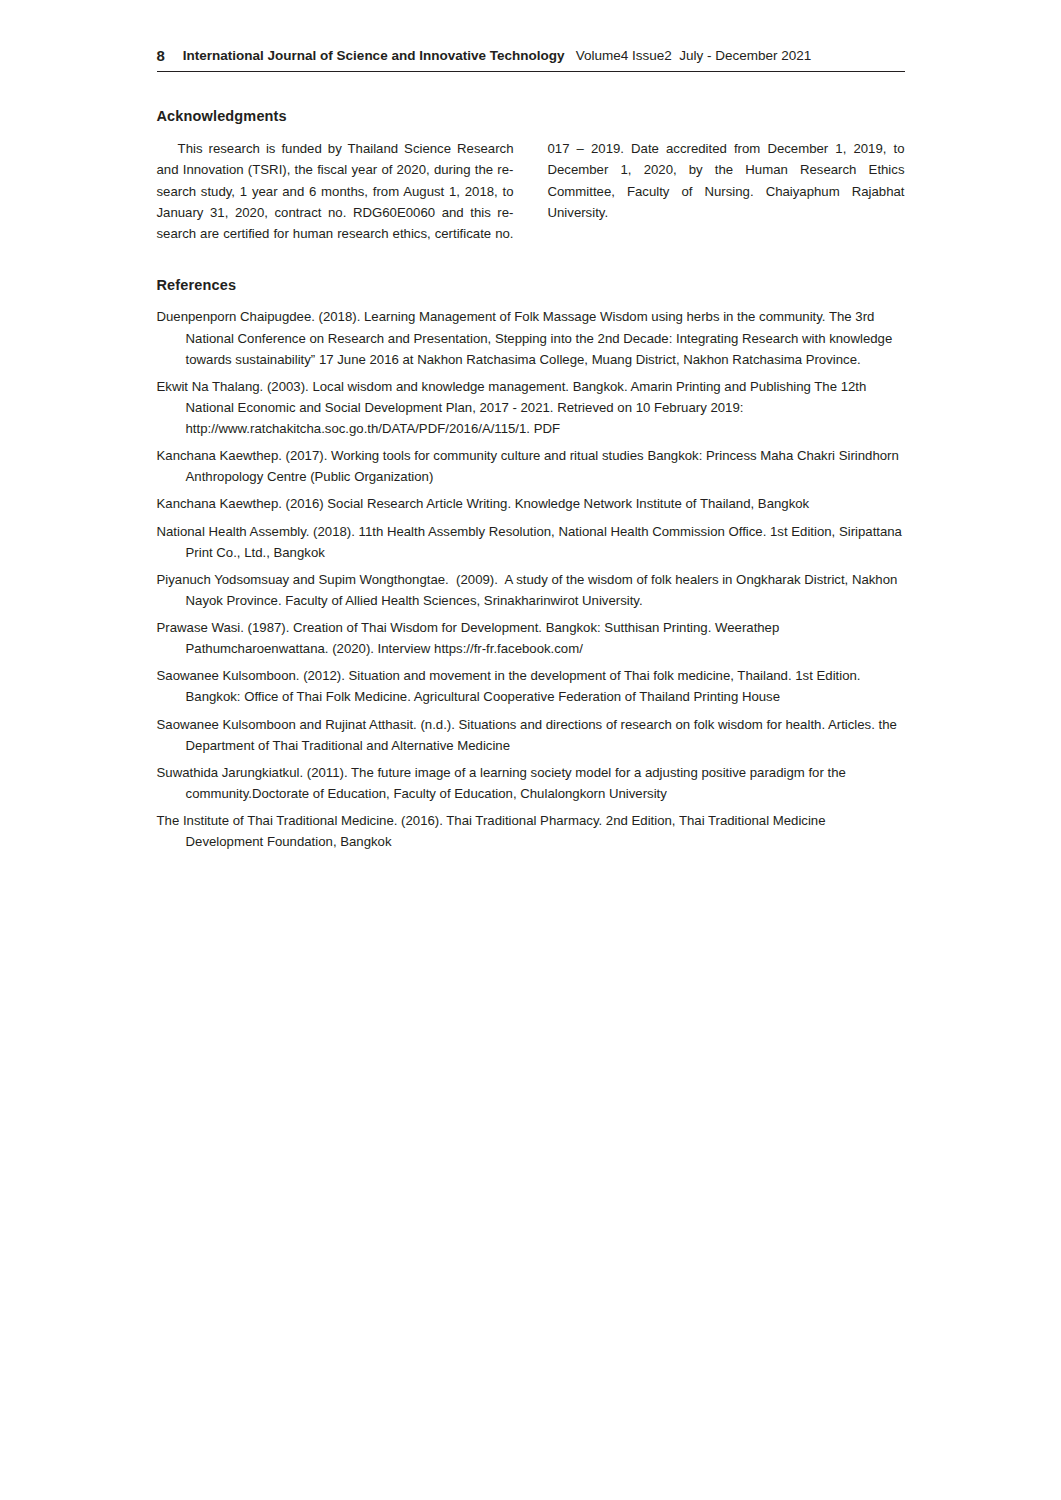8
International Journal of Science and Innovative Technology Volume4 Issue2 July - December 2021
Acknowledgments
This research is funded by Thailand Science Research and Innovation (TSRI), the fiscal year of 2020, during the research study, 1 year and 6 months, from August 1, 2018, to January 31, 2020, contract no. RDG60E0060 and this research are certified for human research ethics, certificate no. 017 – 2019. Date accredited from December 1, 2019, to December 1, 2020, by the Human Research Ethics Committee, Faculty of Nursing. Chaiyaphum Rajabhat University.
References
Duenpenporn Chaipugdee. (2018). Learning Management of Folk Massage Wisdom using herbs in the community. The 3rd National Conference on Research and Presentation, Stepping into the 2nd Decade: Integrating Research with knowledge towards sustainability” 17 June 2016 at Nakhon Ratchasima College, Muang District, Nakhon Ratchasima Province.
Ekwit Na Thalang. (2003). Local wisdom and knowledge management. Bangkok. Amarin Printing and Publishing The 12th National Economic and Social Development Plan, 2017 - 2021. Retrieved on 10 February 2019: http://www.ratchakitcha.soc.go.th/DATA/PDF/2016/A/115/1. PDF
Kanchana Kaewthep. (2017). Working tools for community culture and ritual studies Bangkok: Princess Maha Chakri Sirindhorn Anthropology Centre (Public Organization)
Kanchana Kaewthep. (2016) Social Research Article Writing. Knowledge Network Institute of Thailand, Bangkok
National Health Assembly. (2018). 11th Health Assembly Resolution, National Health Commission Office. 1st Edition, Siripattana Print Co., Ltd., Bangkok
Piyanuch Yodsomsuay and Supim Wongthongtae. (2009). A study of the wisdom of folk healers in Ongkharak District, Nakhon Nayok Province. Faculty of Allied Health Sciences, Srinakharinwirot University.
Prawase Wasi. (1987). Creation of Thai Wisdom for Development. Bangkok: Sutthisan Printing. Weerathep Pathumcharoenwattana. (2020). Interview https://fr-fr.facebook.com/
Saowanee Kulsomboon. (2012). Situation and movement in the development of Thai folk medicine, Thailand. 1st Edition. Bangkok: Office of Thai Folk Medicine. Agricultural Cooperative Federation of Thailand Printing House
Saowanee Kulsomboon and Rujinat Atthasit. (n.d.). Situations and directions of research on folk wisdom for health. Articles. the Department of Thai Traditional and Alternative Medicine
Suwathida Jarungkiatkul. (2011). The future image of a learning society model for a adjusting positive paradigm for the community.Doctorate of Education, Faculty of Education, Chulalongkorn University
The Institute of Thai Traditional Medicine. (2016). Thai Traditional Pharmacy. 2nd Edition, Thai Traditional Medicine Development Foundation, Bangkok